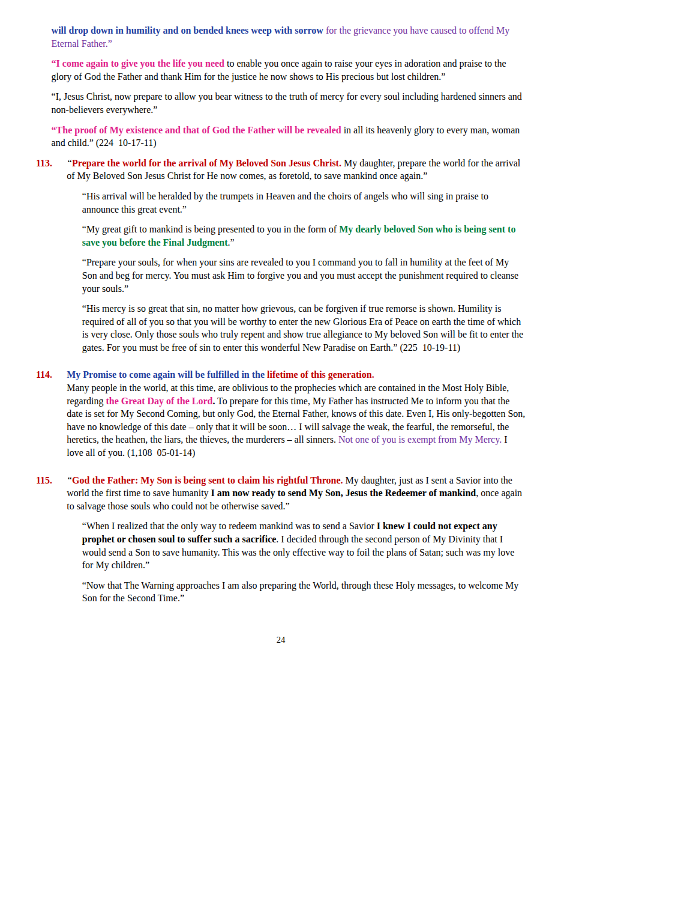will drop down in humility and on bended knees weep with sorrow for the grievance you have caused to offend My Eternal Father.”
“I come again to give you the life you need to enable you once again to raise your eyes in adoration and praise to the glory of God the Father and thank Him for the justice he now shows to His precious but lost children.”
“I, Jesus Christ, now prepare to allow you bear witness to the truth of mercy for every soul including hardened sinners and non-believers everywhere.”
“The proof of My existence and that of God the Father will be revealed in all its heavenly glory to every man, woman and child.” (224 10-17-11)
113.
“Prepare the world for the arrival of My Beloved Son Jesus Christ. My daughter, prepare the world for the arrival of My Beloved Son Jesus Christ for He now comes, as foretold, to save mankind once again.”
“His arrival will be heralded by the trumpets in Heaven and the choirs of angels who will sing in praise to announce this great event.”
“My great gift to mankind is being presented to you in the form of My dearly beloved Son who is being sent to save you before the Final Judgment.”
“Prepare your souls, for when your sins are revealed to you I command you to fall in humility at the feet of My Son and beg for mercy. You must ask Him to forgive you and you must accept the punishment required to cleanse your souls.”
“His mercy is so great that sin, no matter how grievous, can be forgiven if true remorse is shown. Humility is required of all of you so that you will be worthy to enter the new Glorious Era of Peace on earth the time of which is very close. Only those souls who truly repent and show true allegiance to My beloved Son will be fit to enter the gates. For you must be free of sin to enter this wonderful New Paradise on Earth.” (225 10-19-11)
114.
My Promise to come again will be fulfilled in the lifetime of this generation.
Many people in the world, at this time, are oblivious to the prophecies which are contained in the Most Holy Bible, regarding the Great Day of the Lord. To prepare for this time, My Father has instructed Me to inform you that the date is set for My Second Coming, but only God, the Eternal Father, knows of this date. Even I, His only-begotten Son, have no knowledge of this date – only that it will be soon… I will salvage the weak, the fearful, the remorseful, the heretics, the heathen, the liars, the thieves, the murderers – all sinners. Not one of you is exempt from My Mercy. I love all of you. (1,108 05-01-14)
115.
“God the Father: My Son is being sent to claim his rightful Throne. My daughter, just as I sent a Savior into the world the first time to save humanity I am now ready to send My Son, Jesus the Redeemer of mankind, once again to salvage those souls who could not be otherwise saved.”
“When I realized that the only way to redeem mankind was to send a Savior I knew I could not expect any prophet or chosen soul to suffer such a sacrifice. I decided through the second person of My Divinity that I would send a Son to save humanity. This was the only effective way to foil the plans of Satan; such was my love for My children.”
“Now that The Warning approaches I am also preparing the World, through these Holy messages, to welcome My Son for the Second Time.”
24